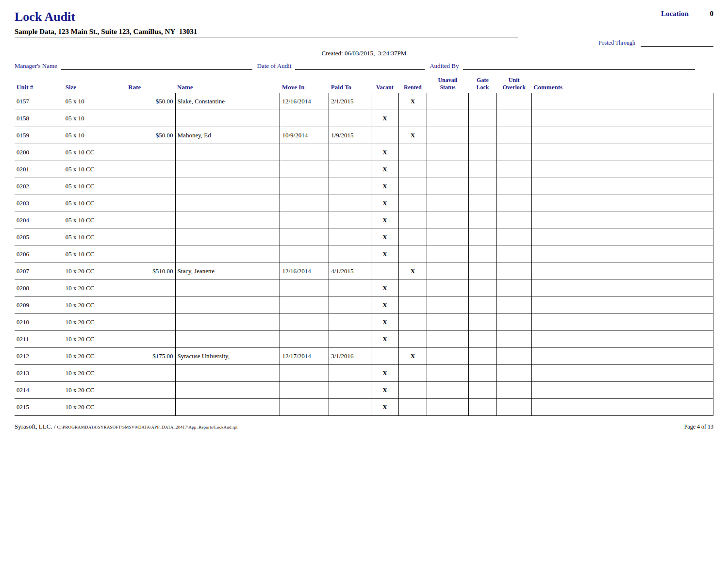Lock Audit
Location 0
Sample Data, 123 Main St., Suite 123, Camillus, NY 13031
Posted Through
Created: 06/03/2015, 3:24:37PM
Manager's Name
Date of Audit
Audited By
| Unit # | Size | Rate | Name | Move In | Paid To | Vacant | Rented | Unavail Status | Gate Lock | Unit Overlock | Comments |
| --- | --- | --- | --- | --- | --- | --- | --- | --- | --- | --- | --- |
| 0157 | 05 x 10 | $50.00 | Slake, Constantine | 12/16/2014 | 2/1/2015 | | X | | | | |
| 0158 | 05 x 10 | | | | | X | | | | | |
| 0159 | 05 x 10 | $50.00 | Mahoney, Ed | 10/9/2014 | 1/9/2015 | | X | | | | |
| 0200 | 05 x 10 CC | | | | | X | | | | | |
| 0201 | 05 x 10 CC | | | | | X | | | | | |
| 0202 | 05 x 10 CC | | | | | X | | | | | |
| 0203 | 05 x 10 CC | | | | | X | | | | | |
| 0204 | 05 x 10 CC | | | | | X | | | | | |
| 0205 | 05 x 10 CC | | | | | X | | | | | |
| 0206 | 05 x 10 CC | | | | | X | | | | | |
| 0207 | 10 x 20 CC | $510.00 | Stacy, Jeanette | 12/16/2014 | 4/1/2015 | | X | | | | |
| 0208 | 10 x 20 CC | | | | | X | | | | | |
| 0209 | 10 x 20 CC | | | | | X | | | | | |
| 0210 | 10 x 20 CC | | | | | X | | | | | |
| 0211 | 10 x 20 CC | | | | | X | | | | | |
| 0212 | 10 x 20 CC | $175.00 | Syracuse University, | 12/17/2014 | 3/1/2016 | | X | | | | |
| 0213 | 10 x 20 CC | | | | | X | | | | | |
| 0214 | 10 x 20 CC | | | | | X | | | | | |
| 0215 | 10 x 20 CC | | | | | X | | | | | |
Syrasoft, LLC. / C:\PROGRAMDATA\SYRASOFT\SMSV9\DATA\APP_DATA_28417\App_Reports\LockAud.rpt
Page 4 of 13